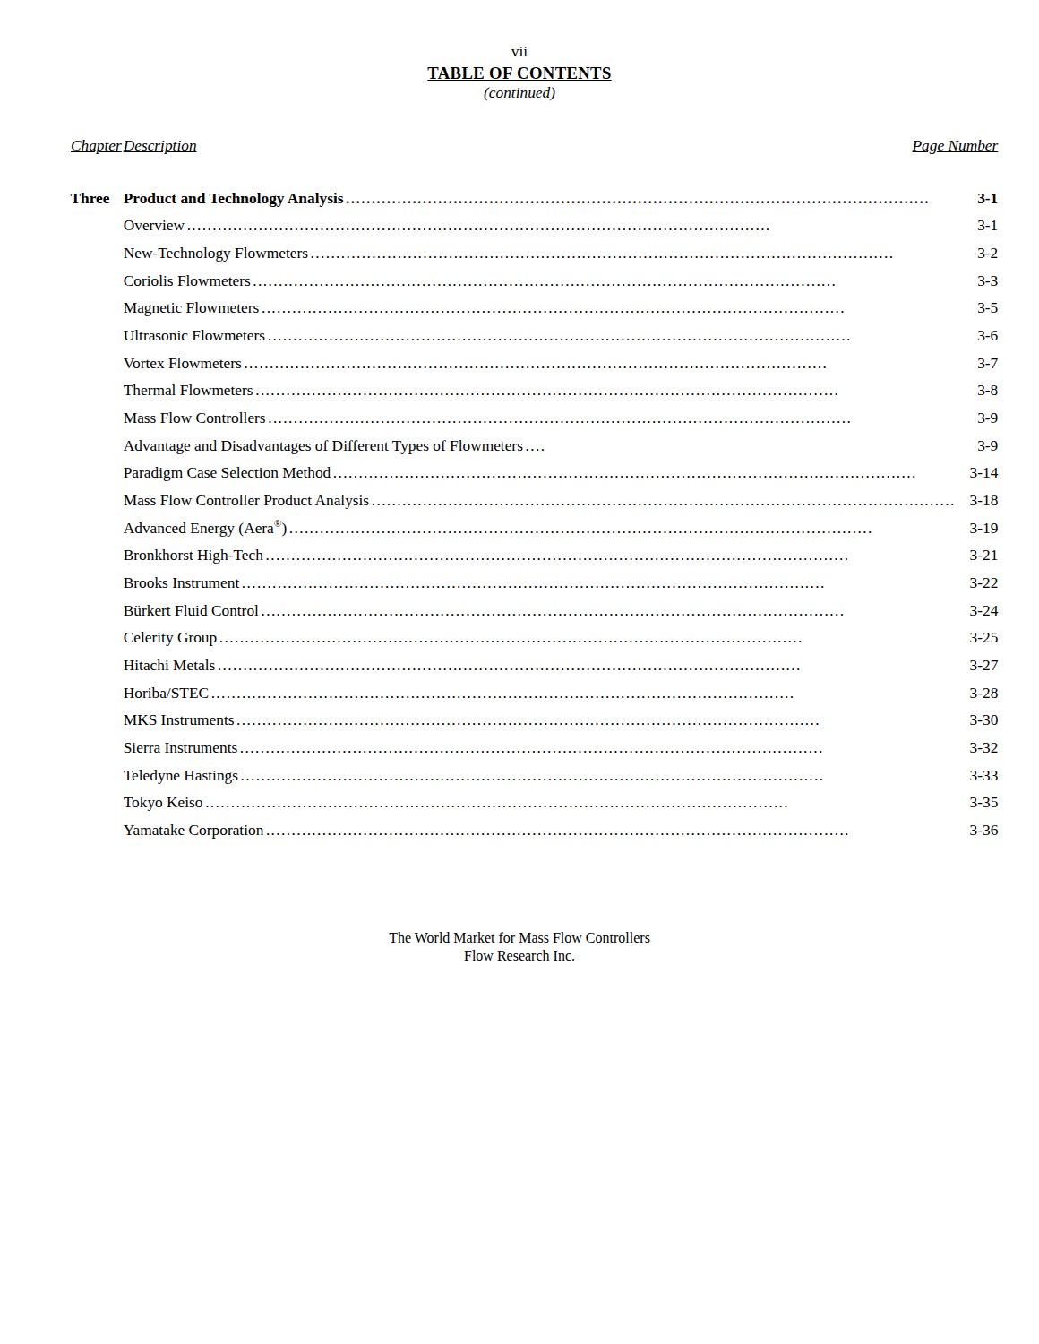vii
TABLE OF CONTENTS
(continued)
| Chapter | Description | Page Number |
| --- | --- | --- |
| Three | Product and Technology Analysis .................................................................................................................. 3-1 Overview .................................................................................................................. 3-1 New-Technology Flowmeters .................................................................................................................. 3-2 Coriolis Flowmeters .................................................................................................................. 3-3 Magnetic Flowmeters .................................................................................................................. 3-5 Ultrasonic Flowmeters .................................................................................................................. 3-6 Vortex Flowmeters .................................................................................................................. 3-7 Thermal Flowmeters .................................................................................................................. 3-8 Mass Flow Controllers .................................................................................................................. 3-9 Advantage and Disadvantages of Different Types of Flowmeters .... 3-9 Paradigm Case Selection Method .................................................................................................................. 3-14 Mass Flow Controller Product Analysis .................................................................................................................. 3-18 Advanced Energy (Aera ® ) .................................................................................................................. 3-19 Bronkhorst High-Tech .................................................................................................................. 3-21 Brooks Instrument .................................................................................................................. 3-22 Bürkert Fluid Control .................................................................................................................. 3-24 Celerity Group .................................................................................................................. 3-25 Hitachi Metals .................................................................................................................. 3-27 Horiba/STEC .................................................................................................................. 3-28 MKS Instruments .................................................................................................................. 3-30 Sierra Instruments .................................................................................................................. 3-32 Teledyne Hastings .................................................................................................................. 3-33 Tokyo Keiso .................................................................................................................. 3-35 Yamatake Corporation .................................................................................................................. 3-36 |
The World Market for Mass Flow Controllers
Flow Research Inc.